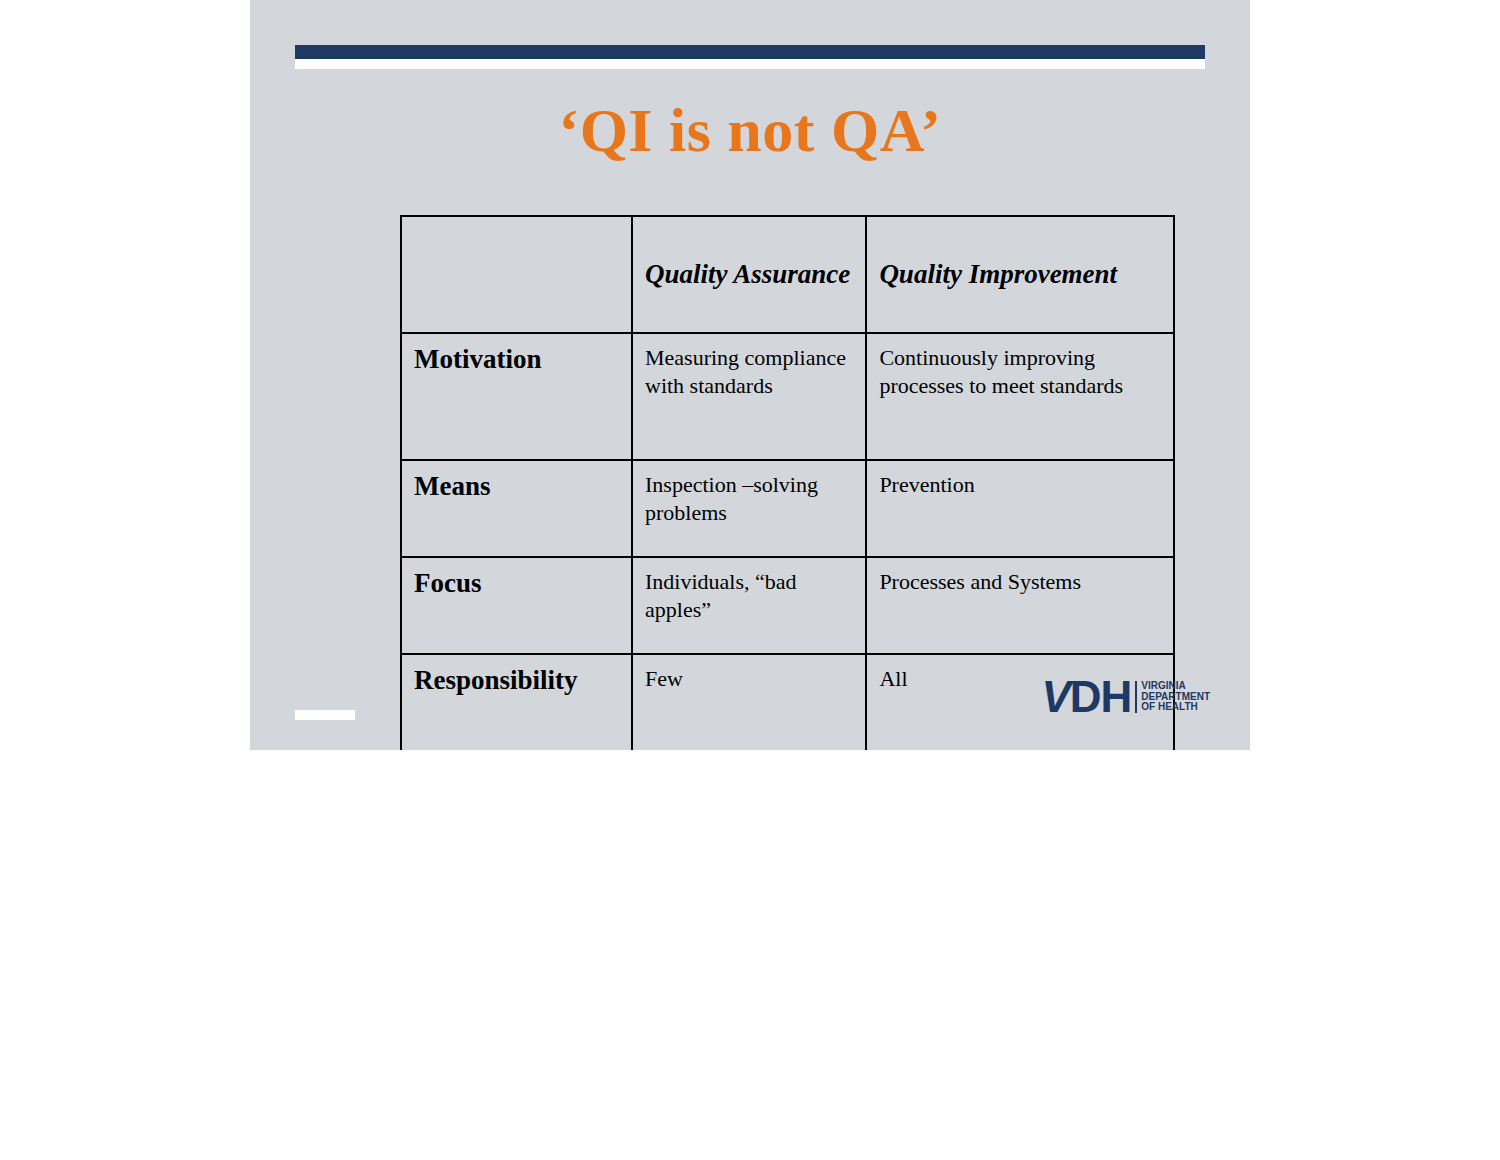‘QI is not QA’
| | Quality Assurance | Quality Improvement |
| --- | --- | --- |
| Motivation | Measuring compliance with standards | Continuously improving processes to meet standards |
| Means | Inspection –solving problems | Prevention |
| Focus | Individuals, “bad apples” | Processes and Systems |
| Responsibility | Few | All |
VDH Virginia
Department
of Health